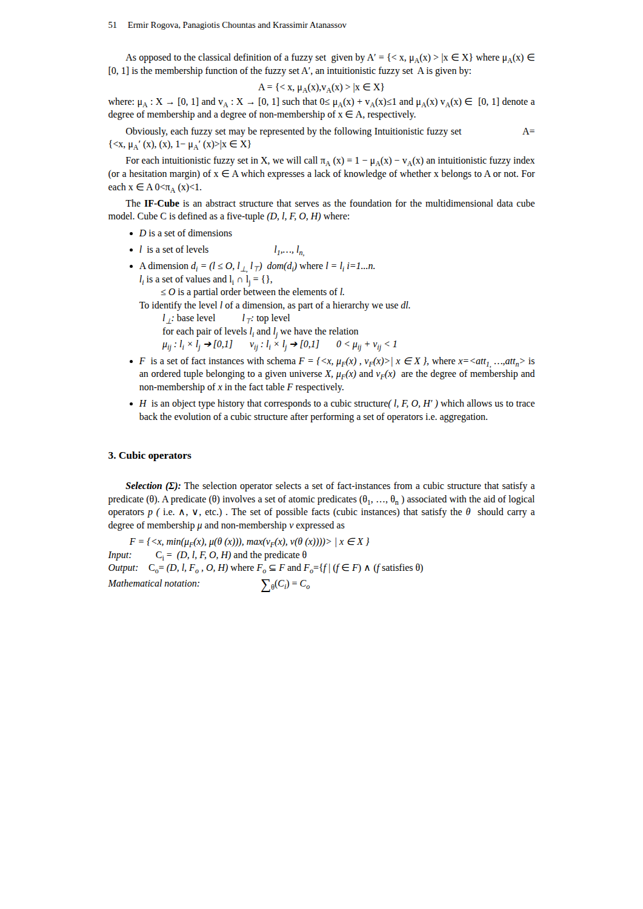51 Ermir Rogova, Panagiotis Chountas and Krassimir Atanassov
As opposed to the classical definition of a fuzzy set given by A′ = {< x, μA(x) > |x ∈ X} where μA(x) ∈ [0, 1] is the membership function of the fuzzy set A′, an intuitionistic fuzzy set A is given by:
A = {< x, μA(x),vA(x) > |x ∈ X}
where: μA : X → [0, 1] and vA : X → [0, 1] such that 0≤ μA(x) + vA(x)≤1 and μA(x) vA(x) ∈ [0, 1] denote a degree of membership and a degree of non-membership of x ∈ A, respectively.
Obviously, each fuzzy set may be represented by the following Intuitionistic fuzzy set A={<x, μA′ (x), (x), 1− μA′ (x)>|x ∈ X}
For each intuitionistic fuzzy set in X, we will call πA (x) = 1 − μA(x) − vA(x) an intuitionistic fuzzy index (or a hesitation margin) of x ∈ A which expresses a lack of knowledge of whether x belongs to A or not. For each x ∈ A 0<πA (x)<1.
The IF-Cube is an abstract structure that serves as the foundation for the multidimensional data cube model. Cube C is defined as a five-tuple (D, l, F, O, H) where:
D is a set of dimensions
l is a set of levels l1,…, ln,
A dimension di = (l ≤ O, l⊥, l⊤) dom(di) where l = li i=1...n.
li is a set of values and li ∩ lj = {},
≤ O is a partial order between the elements of l.
To identify the level l of a dimension, as part of a hierarchy we use dl.
l⊥: base level l⊤: top level
for each pair of levels li and lj we have the relation
μij : li × lj ➔ [0,1] vij : li × lj ➔ [0,1] 0 < μij + vij < 1
F is a set of fact instances with schema F = {<x, μF(x) , vF(x)>| x ∈ X }, where x=<att1, …,attn> is an ordered tuple belonging to a given universe X, μF(x) and vF(x) are the degree of membership and non-membership of x in the fact table F respectively.
H is an object type history that corresponds to a cubic structure( l, F, O, H′ ) which allows us to trace back the evolution of a cubic structure after performing a set of operators i.e. aggregation.
3. Cubic operators
Selection (Σ): The selection operator selects a set of fact-instances from a cubic structure that satisfy a predicate (θ). A predicate (θ) involves a set of atomic predicates (θ1, …, θn ) associated with the aid of logical operators p ( i.e. ∧, ∨, etc.) . The set of possible facts (cubic instances) that satisfy the θ should carry a degree of membership μ and non-membership v expressed as
F = {<x, min(μF(x), μ(θ (x))), max(vF(x), v(θ (x))))> | x ∈ X }
Input: Ci = (D, l, F, O, H) and the predicate θ
Output: Co= (D, l, Fo , O, H) where Fo ⊆ F and Fo={f | (f ∈ F) ∧ (f satisfies θ)
Mathematical notation: ∑θ(Ci) = Co